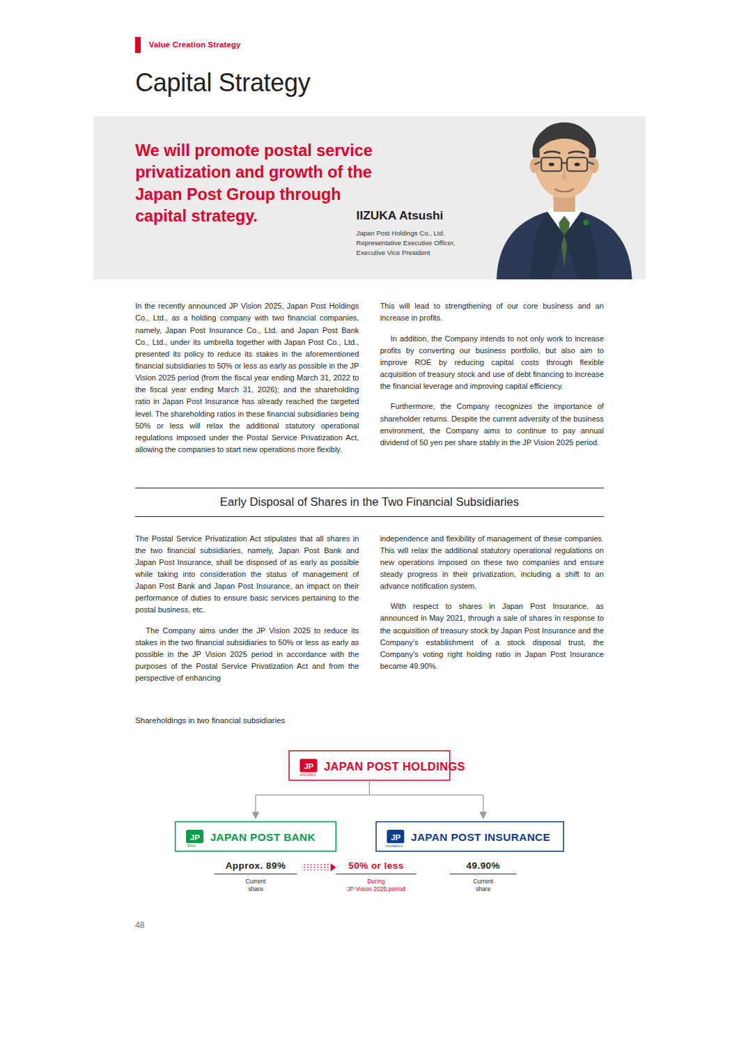Value Creation Strategy
Capital Strategy
We will promote postal service privatization and growth of the Japan Post Group through capital strategy.
IIZUKA Atsushi
Japan Post Holdings Co., Ltd.
Representative Executive Officer,
Executive Vice President
In the recently announced JP Vision 2025, Japan Post Holdings Co., Ltd., as a holding company with two financial companies, namely, Japan Post Insurance Co., Ltd. and Japan Post Bank Co., Ltd., under its umbrella together with Japan Post Co., Ltd., presented its policy to reduce its stakes in the aforementioned financial subsidiaries to 50% or less as early as possible in the JP Vision 2025 period (from the fiscal year ending March 31, 2022 to the fiscal year ending March 31, 2026); and the shareholding ratio in Japan Post Insurance has already reached the targeted level. The shareholding ratios in these financial subsidiaries being 50% or less will relax the additional statutory operational regulations imposed under the Postal Service Privatization Act, allowing the companies to start new operations more flexibly.
This will lead to strengthening of our core business and an increase in profits.
In addition, the Company intends to not only work to increase profits by converting our business portfolio, but also aim to improve ROE by reducing capital costs through flexible acquisition of treasury stock and use of debt financing to increase the financial leverage and improving capital efficiency.
Furthermore, the Company recognizes the importance of shareholder returns. Despite the current adversity of the business environment, the Company aims to continue to pay annual dividend of 50 yen per share stably in the JP Vision 2025 period.
Early Disposal of Shares in the Two Financial Subsidiaries
The Postal Service Privatization Act stipulates that all shares in the two financial subsidiaries, namely, Japan Post Bank and Japan Post Insurance, shall be disposed of as early as possible while taking into consideration the status of management of Japan Post Bank and Japan Post Insurance, an impact on their performance of duties to ensure basic services pertaining to the postal business, etc.
The Company aims under the JP Vision 2025 to reduce its stakes in the two financial subsidiaries to 50% or less as early as possible in the JP Vision 2025 period in accordance with the purposes of the Postal Service Privatization Act and from the perspective of enhancing
independence and flexibility of management of these companies. This will relax the additional statutory operational regulations on new operations imposed on these two companies and ensure steady progress in their privatization, including a shift to an advance notification system.
With respect to shares in Japan Post Insurance, as announced in May 2021, through a sale of shares in response to the acquisition of treasury stock by Japan Post Insurance and the Company’s establishment of a stock disposal trust, the Company’s voting right holding ratio in Japan Post Insurance became 49.90%.
Shareholdings in two financial subsidiaries
JP HOLDINGS JAPAN POST HOLDINGS JP BANK JAPAN POST BANK JP INSURANCE JAPAN POST INSURANCE Approx. 89% Current share 50% or less During JP Vision 2025 period 49.90% Current share
48